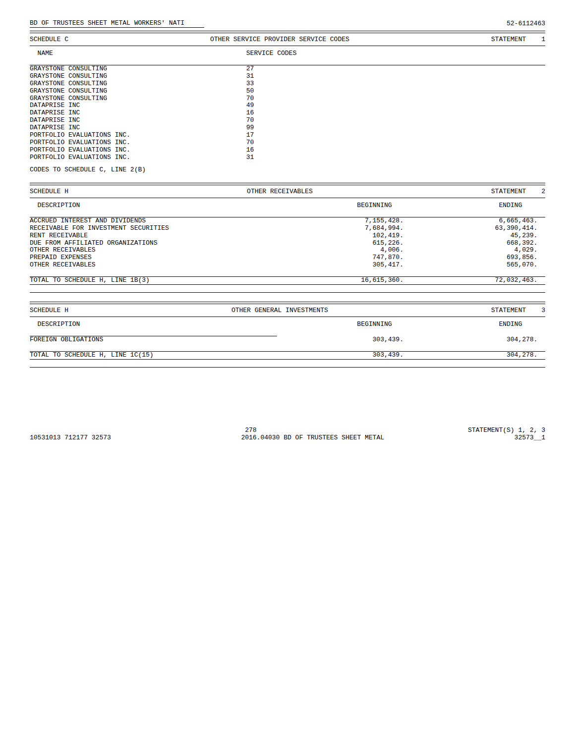BD OF TRUSTEES SHEET METAL WORKERS' NATI
52-6112463
SCHEDULE C
OTHER SERVICE PROVIDER SERVICE CODES
STATEMENT 1
| NAME | SERVICE CODES |
| --- | --- |
| GRAYSTONE CONSULTING | 27 |
| GRAYSTONE CONSULTING | 31 |
| GRAYSTONE CONSULTING | 33 |
| GRAYSTONE CONSULTING | 50 |
| GRAYSTONE CONSULTING | 70 |
| DATAPRISE INC | 49 |
| DATAPRISE INC | 16 |
| DATAPRISE INC | 70 |
| DATAPRISE INC | 99 |
| PORTFOLIO EVALUATIONS INC. | 17 |
| PORTFOLIO EVALUATIONS INC. | 70 |
| PORTFOLIO EVALUATIONS INC. | 16 |
| PORTFOLIO EVALUATIONS INC. | 31 |
CODES TO SCHEDULE C, LINE 2(B)
SCHEDULE H
OTHER RECEIVABLES
STATEMENT 2
| DESCRIPTION | BEGINNING | ENDING |
| --- | --- | --- |
| ACCRUED INTEREST AND DIVIDENDS | 7,155,428. | 6,665,463. |
| RECEIVABLE FOR INVESTMENT SECURITIES | 7,684,994. | 63,390,414. |
| RENT RECEIVABLE | 102,419. | 45,239. |
| DUE FROM AFFILIATED ORGANIZATIONS | 615,226. | 668,392. |
| OTHER RECEIVABLES | 4,006. | 4,029. |
| PREPAID EXPENSES | 747,870. | 693,856. |
| OTHER RECEIVABLES | 305,417. | 565,070. |
| TOTAL TO SCHEDULE H, LINE 1B(3) | 16,615,360. | 72,032,463. |
SCHEDULE H
OTHER GENERAL INVESTMENTS
STATEMENT 3
| DESCRIPTION | BEGINNING | ENDING |
| --- | --- | --- |
| FOREIGN OBLIGATIONS | 303,439. | 304,278. |
| TOTAL TO SCHEDULE H, LINE 1C(15) | 303,439. | 304,278. |
278
STATEMENT(S) 1, 2, 3
10531013 712177 32573
2016.04030 BD OF TRUSTEES SHEET METAL
32573__1